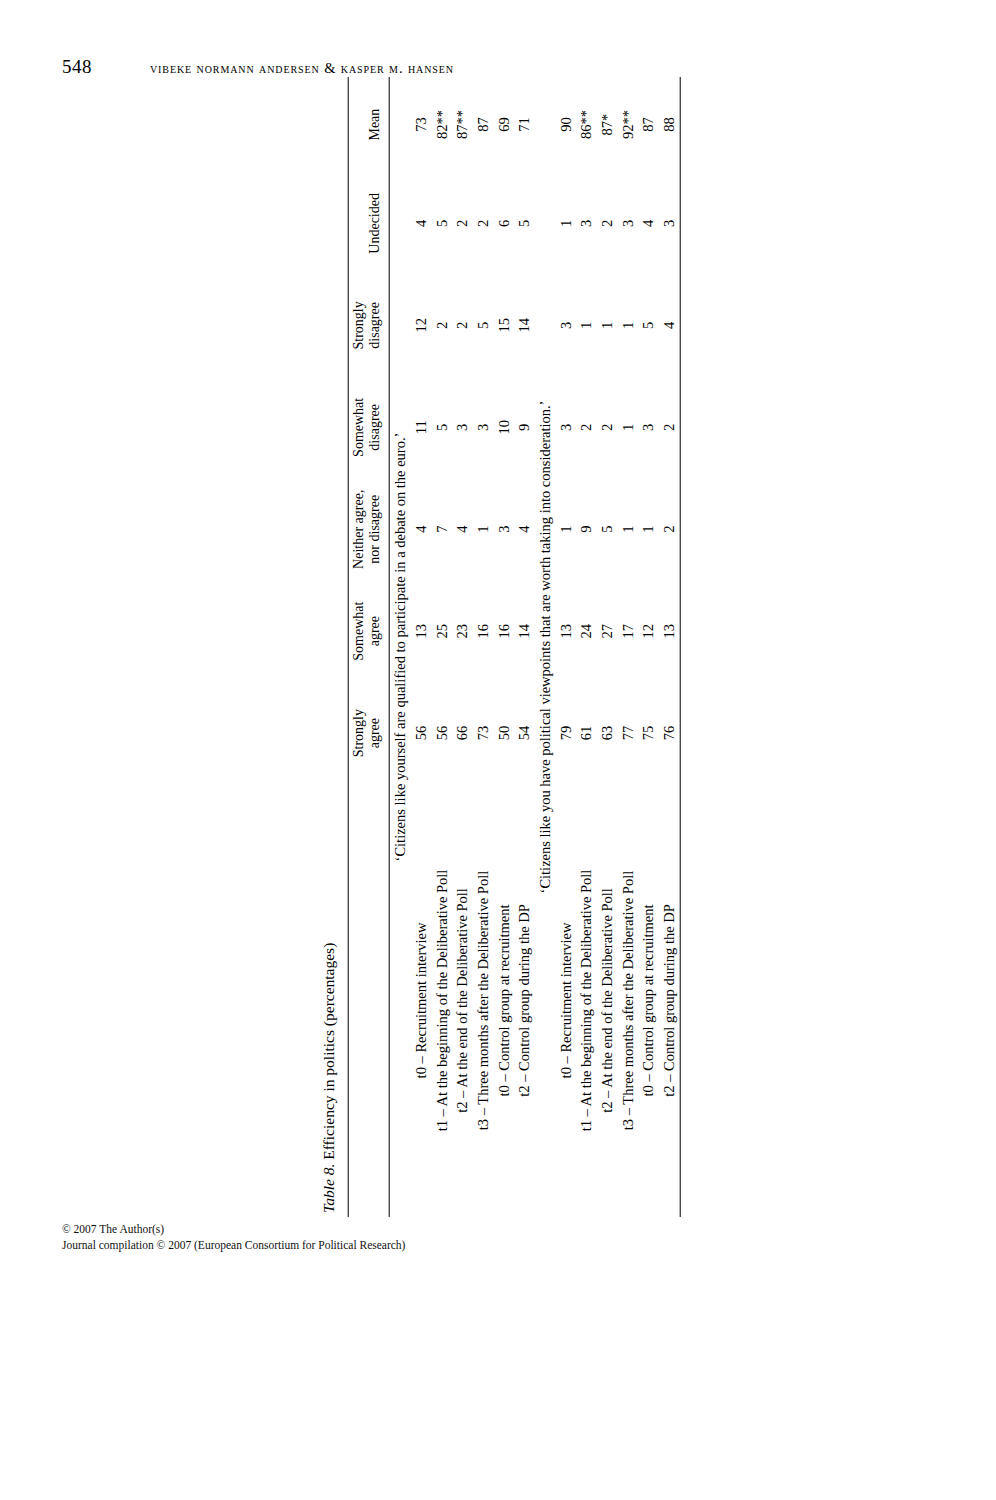548
vibeke normann andersen & kasper m. hansen
Table 8. Efficiency in politics (percentages)
| | Strongly agree | Somewhat agree | Neither agree, nor disagree | Somewhat disagree | Strongly disagree | Undecided | Mean |
| --- | --- | --- | --- | --- | --- | --- | --- |
| ‘Citizens like yourself are qualified to participate in a debate on the euro.’ |
| t0 – Recruitment interview | 56 | 13 | 4 | 11 | 12 | 4 | 73 |
| t1 – At the beginning of the Deliberative Poll | 56 | 25 | 7 | 5 | 2 | 5 | 82** |
| t2 – At the end of the Deliberative Poll | 66 | 23 | 4 | 3 | 2 | 2 | 87** |
| t3 – Three months after the Deliberative Poll | 73 | 16 | 1 | 3 | 5 | 2 | 87 |
| t0 – Control group at recruitment | 50 | 16 | 3 | 10 | 15 | 6 | 69 |
| t2 – Control group during the DP | 54 | 14 | 4 | 9 | 14 | 5 | 71 |
| ‘Citizens like you have political viewpoints that are worth taking into consideration.’ |
| t0 – Recruitment interview | 79 | 13 | 1 | 3 | 3 | 1 | 90 |
| t1 – At the beginning of the Deliberative Poll | 61 | 24 | 9 | 2 | 1 | 3 | 86** |
| t2 – At the end of the Deliberative Poll | 63 | 27 | 5 | 2 | 1 | 2 | 87* |
| t3 – Three months after the Deliberative Poll | 77 | 17 | 1 | 1 | 1 | 3 | 92** |
| t0 – Control group at recruitment | 75 | 12 | 1 | 3 | 5 | 4 | 87 |
| t2 – Control group during the DP | 76 | 13 | 2 | 2 | 4 | 3 | 88 |
© 2007 The Author(s)
Journal compilation © 2007 (European Consortium for Political Research)